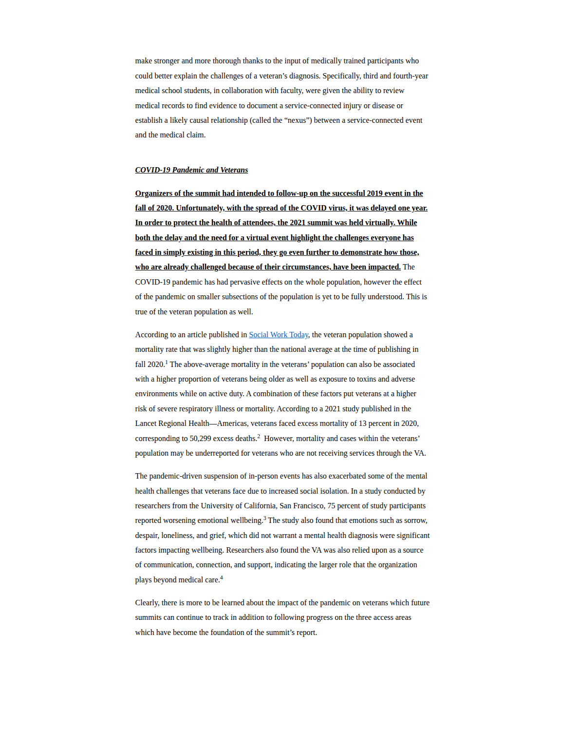make stronger and more thorough thanks to the input of medically trained participants who could better explain the challenges of a veteran’s diagnosis. Specifically, third and fourth-year medical school students, in collaboration with faculty, were given the ability to review medical records to find evidence to document a service-connected injury or disease or establish a likely causal relationship (called the “nexus”) between a service-connected event and the medical claim.
COVID-19 Pandemic and Veterans
Organizers of the summit had intended to follow-up on the successful 2019 event in the fall of 2020. Unfortunately, with the spread of the COVID virus, it was delayed one year. In order to protect the health of attendees, the 2021 summit was held virtually. While both the delay and the need for a virtual event highlight the challenges everyone has faced in simply existing in this period, they go even further to demonstrate how those, who are already challenged because of their circumstances, have been impacted. The COVID-19 pandemic has had pervasive effects on the whole population, however the effect of the pandemic on smaller subsections of the population is yet to be fully understood. This is true of the veteran population as well.
According to an article published in Social Work Today, the veteran population showed a mortality rate that was slightly higher than the national average at the time of publishing in fall 2020.1 The above-average mortality in the veterans’ population can also be associated with a higher proportion of veterans being older as well as exposure to toxins and adverse environments while on active duty. A combination of these factors put veterans at a higher risk of severe respiratory illness or mortality. According to a 2021 study published in the Lancet Regional Health—Americas, veterans faced excess mortality of 13 percent in 2020, corresponding to 50,299 excess deaths.2 However, mortality and cases within the veterans’ population may be underreported for veterans who are not receiving services through the VA.
The pandemic-driven suspension of in-person events has also exacerbated some of the mental health challenges that veterans face due to increased social isolation. In a study conducted by researchers from the University of California, San Francisco, 75 percent of study participants reported worsening emotional wellbeing.3 The study also found that emotions such as sorrow, despair, loneliness, and grief, which did not warrant a mental health diagnosis were significant factors impacting wellbeing. Researchers also found the VA was also relied upon as a source of communication, connection, and support, indicating the larger role that the organization plays beyond medical care.4
Clearly, there is more to be learned about the impact of the pandemic on veterans which future summits can continue to track in addition to following progress on the three access areas which have become the foundation of the summit’s report.